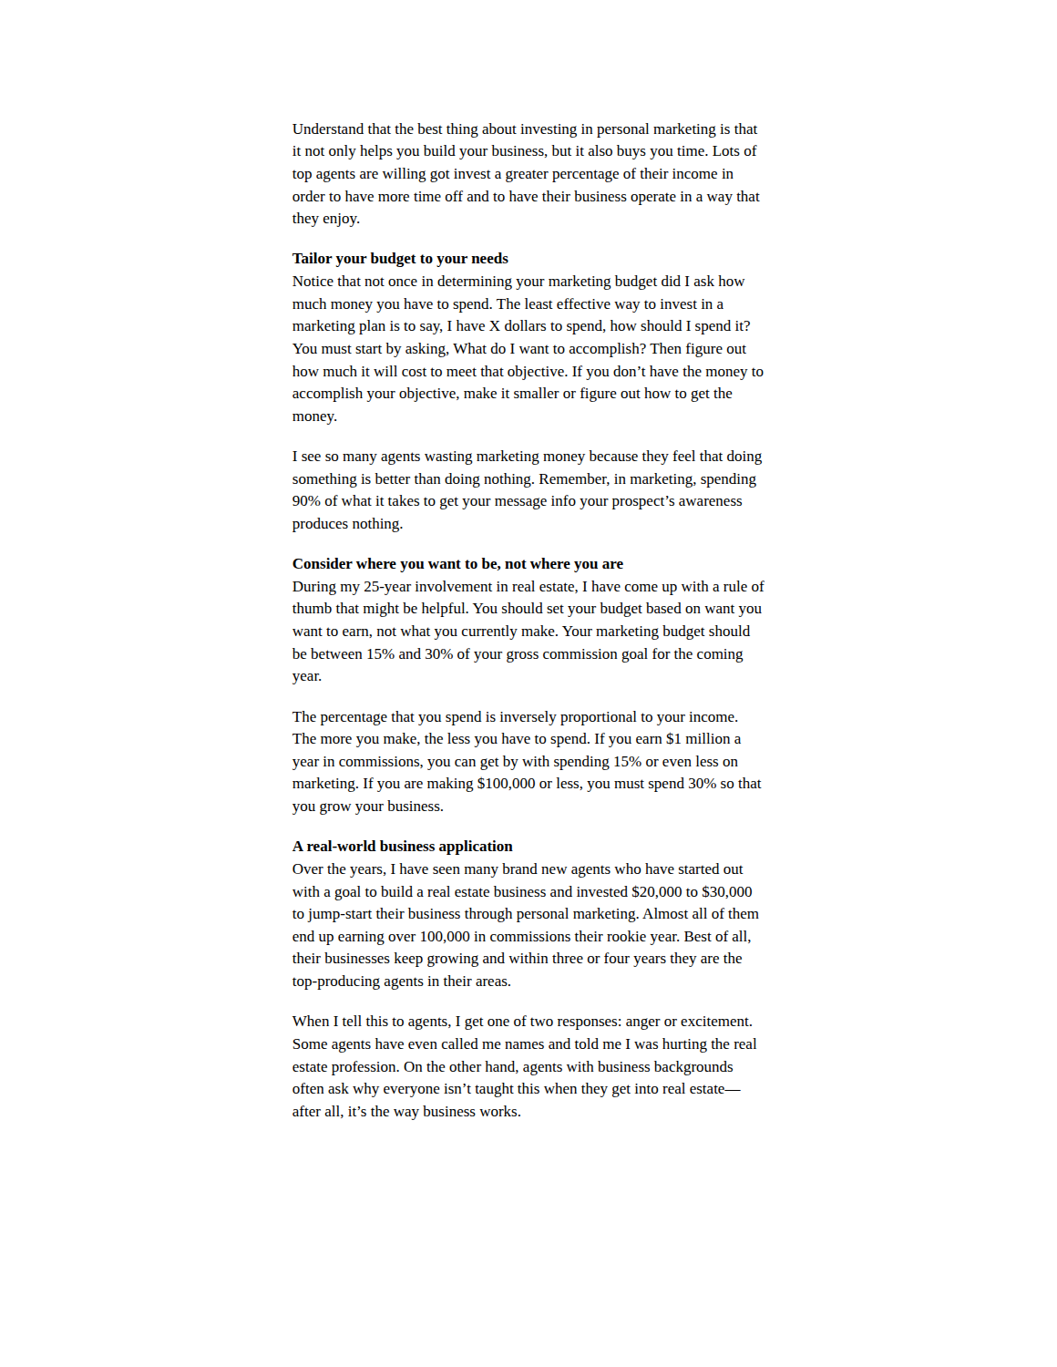Understand that the best thing about investing in personal marketing is that it not only helps you build your business, but it also buys you time. Lots of top agents are willing got invest a greater percentage of their income in order to have more time off and to have their business operate in a way that they enjoy.
Tailor your budget to your needs
Notice that not once in determining your marketing budget did I ask how much money you have to spend. The least effective way to invest in a marketing plan is to say, I have X dollars to spend, how should I spend it? You must start by asking, What do I want to accomplish? Then figure out how much it will cost to meet that objective. If you don’t have the money to accomplish your objective, make it smaller or figure out how to get the money.
I see so many agents wasting marketing money because they feel that doing something is better than doing nothing. Remember, in marketing, spending 90% of what it takes to get your message info your prospect’s awareness produces nothing.
Consider where you want to be, not where you are
During my 25-year involvement in real estate, I have come up with a rule of thumb that might be helpful. You should set your budget based on want you want to earn, not what you currently make. Your marketing budget should be between 15% and 30% of your gross commission goal for the coming year.
The percentage that you spend is inversely proportional to your income. The more you make, the less you have to spend. If you earn $1 million a year in commissions, you can get by with spending 15% or even less on marketing. If you are making $100,000 or less, you must spend 30% so that you grow your business.
A real-world business application
Over the years, I have seen many brand new agents who have started out with a goal to build a real estate business and invested $20,000 to $30,000 to jump-start their business through personal marketing. Almost all of them end up earning over 100,000 in commissions their rookie year. Best of all, their businesses keep growing and within three or four years they are the top-producing agents in their areas.
When I tell this to agents, I get one of two responses: anger or excitement. Some agents have even called me names and told me I was hurting the real estate profession. On the other hand, agents with business backgrounds often ask why everyone isn’t taught this when they get into real estate—after all, it’s the way business works.